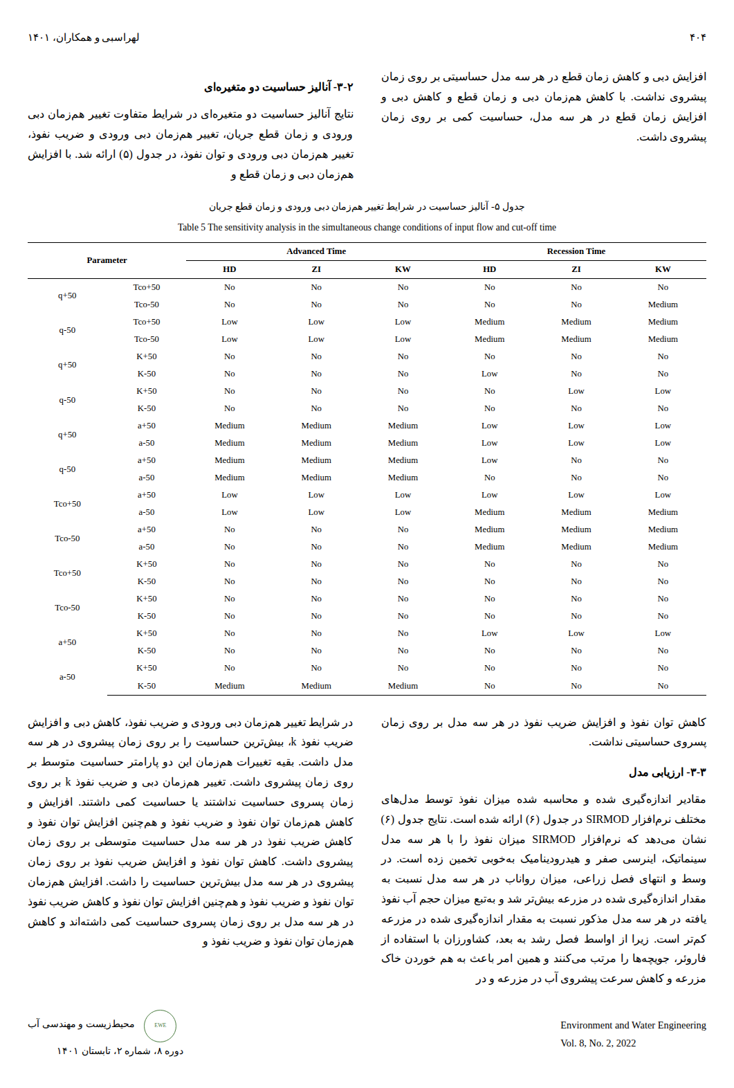۴۰۴ لهراسبی و همکاران، ۱۴۰۱
افزایش دبی و کاهش زمان قطع در هر سه مدل حساسیتی بر روی زمان پیشروی نداشت. با کاهش هم‌زمان دبی و زمان قطع و کاهش دبی و افزایش زمان قطع در هر سه مدل، حساسیت کمی بر روی زمان پیشروی داشت.
۳-۲- آنالیز حساسیت دو متغیره‌ای
نتایج آنالیز حساسیت دو متغیره‌ای در شرایط متفاوت تغییر هم‌زمان دبی ورودی و زمان قطع جریان، تغییر هم‌زمان دبی ورودی و ضریب نفوذ، تغییر هم‌زمان دبی ورودی و توان نفوذ، در جدول (۵) ارائه شد. با افزایش هم‌زمان دبی و زمان قطع و
جدول ۵- آنالیز حساسیت در شرایط تغییر هم‌زمان دبی ورودی و زمان قطع جریان
Table 5 The sensitivity analysis in the simultaneous change conditions of input flow and cut-off time
| Parameter | Advanced Time | Recession Time |
| --- | --- | --- |
| HD | ZI | KW | HD | ZI | KW |
| q+50 | Tco+50 | No | No | No | No | No | No |
| Tco-50 | No | No | No | No | No | Medium |
| q-50 | Tco+50 | Low | Low | Low | Medium | Medium | Medium |
| Tco-50 | Low | Low | Low | Medium | Medium | Medium |
| q+50 | K+50 | No | No | No | No | No | No |
| K-50 | No | No | No | Low | No | No |
| q-50 | K+50 | No | No | No | No | Low | Low |
| K-50 | No | No | No | No | No | No |
| q+50 | a+50 | Medium | Medium | Medium | Low | Low | Low |
| a-50 | Medium | Medium | Medium | Low | Low | Low |
| q-50 | a+50 | Medium | Medium | Medium | Low | No | No |
| a-50 | Medium | Medium | Medium | No | No | No |
| Tco+50 | a+50 | Low | Low | Low | Low | Low | Low |
| a-50 | Low | Low | Low | Medium | Medium | Medium |
| Tco-50 | a+50 | No | No | No | Medium | Medium | Medium |
| a-50 | No | No | No | Medium | Medium | Medium |
| Tco+50 | K+50 | No | No | No | No | No | No |
| K-50 | No | No | No | No | No | No |
| Tco-50 | K+50 | No | No | No | No | No | No |
| K-50 | No | No | No | No | No | No |
| a+50 | K+50 | No | No | No | Low | Low | Low |
| K-50 | No | No | No | No | No | No |
| a-50 | K+50 | No | No | No | No | No | No |
| K-50 | Medium | Medium | Medium | No | No | No |
کاهش توان نفوذ و افزایش ضریب نفوذ در هر سه مدل بر روی زمان پسروی حساسیتی نداشت.
۳-۳- ارزیابی مدل
مقادیر اندازه‌گیری شده و محاسبه شده میزان نفوذ توسط مدل‌های مختلف نرم‌افزار SIRMOD در جدول (۶) ارائه شده است. نتایج جدول (۶) نشان می‌دهد که نرم‌افزار SIRMOD میزان نفوذ را با هر سه مدل سینماتیک، اینرسی صفر و هیدرودینامیک به‌خوبی تخمین زده است. در وسط و انتهای فصل زراعی، میزان رواناب در هر سه مدل نسبت به مقدار اندازه‌گیری شده در مزرعه بیش‌تر شد و به‌تبع میزان حجم آب نفوذ یافته در هر سه مدل مذکور نسبت به مقدار اندازه‌گیری شده در مزرعه کم‌تر است. زیرا از اواسط فصل رشد به بعد، کشاورزان با استفاده از فاروئر، جویچه‌ها را مرتب می‌کنند و همین امر باعث به هم خوردن خاک مزرعه و کاهش سرعت پیشروی آب در مزرعه و در
در شرایط تغییر هم‌زمان دبی ورودی و ضریب نفوذ، کاهش دبی و افزایش ضریب نفوذ k، بیش‌ترین حساسیت را بر روی زمان پیشروی در هر سه مدل داشت. بقیه تغییرات هم‌زمان این دو پارامتر حساسیت متوسط بر روی زمان پیشروی داشت. تغییر هم‌زمان دبی و ضریب نفوذ k بر روی زمان پسروی حساسیت نداشتند یا حساسیت کمی داشتند. افزایش و کاهش هم‌زمان توان نفوذ و ضریب نفوذ و هم‌چنین افزایش توان نفوذ و کاهش ضریب نفوذ در هر سه مدل حساسیت متوسطی بر روی زمان پیشروی داشت. کاهش توان نفوذ و افزایش ضریب نفوذ بر روی زمان پیشروی در هر سه مدل بیش‌ترین حساسیت را داشت. افزایش هم‌زمان توان نفوذ و ضریب نفوذ و هم‌چنین افزایش توان نفوذ و کاهش ضریب نفوذ در هر سه مدل بر روی زمان پسروی حساسیت کمی داشته‌اند و کاهش هم‌زمان توان نفوذ و ضریب نفوذ و
Environment and Water Engineering
Vol. 8, No. 2, 2022
EWE محیط‌زیست و مهندسی آب
دوره ۸، شماره ۲، تابستان ۱۴۰۱